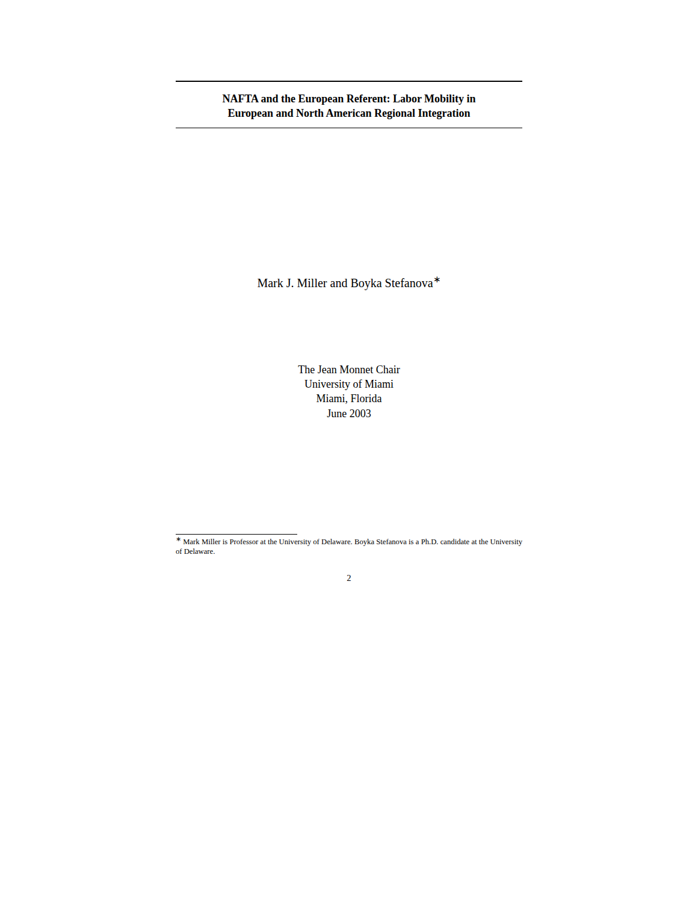NAFTA and the European Referent: Labor Mobility in
European and North American Regional Integration
Mark J. Miller and Boyka Stefanova∗
The Jean Monnet Chair
University of Miami
Miami, Florida
June 2003
∗ Mark Miller is Professor at the University of Delaware. Boyka Stefanova is a Ph.D. candidate at the University of Delaware.
2